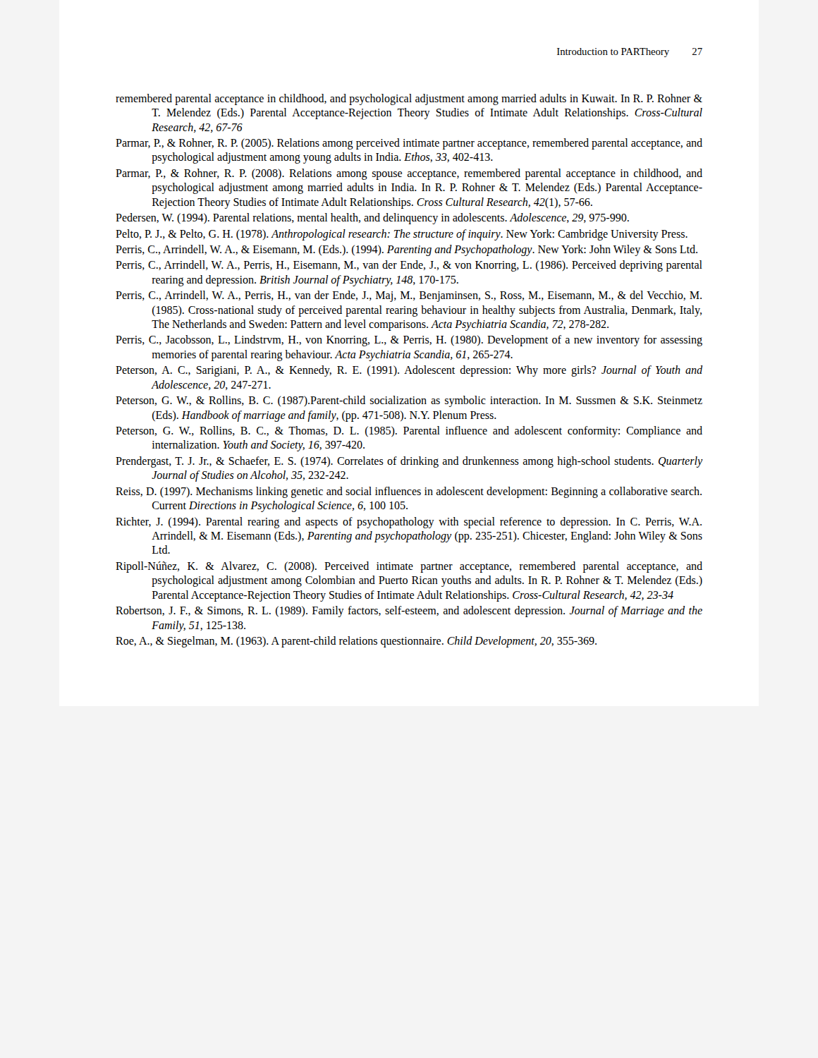Introduction to PARTheory 27
remembered parental acceptance in childhood, and psychological adjustment among married adults in Kuwait. In R. P. Rohner & T. Melendez (Eds.) Parental Acceptance-Rejection Theory Studies of Intimate Adult Relationships. Cross-Cultural Research, 42, 67-76
Parmar, P., & Rohner, R. P. (2005). Relations among perceived intimate partner acceptance, remembered parental acceptance, and psychological adjustment among young adults in India. Ethos, 33, 402-413.
Parmar, P., & Rohner, R. P. (2008). Relations among spouse acceptance, remembered parental acceptance in childhood, and psychological adjustment among married adults in India. In R. P. Rohner & T. Melendez (Eds.) Parental Acceptance-Rejection Theory Studies of Intimate Adult Relationships. Cross Cultural Research, 42(1), 57-66.
Pedersen, W. (1994). Parental relations, mental health, and delinquency in adolescents. Adolescence, 29, 975-990.
Pelto, P. J., & Pelto, G. H. (1978). Anthropological research: The structure of inquiry. New York: Cambridge University Press.
Perris, C., Arrindell, W. A., & Eisemann, M. (Eds.). (1994). Parenting and Psychopathology. New York: John Wiley & Sons Ltd.
Perris, C., Arrindell, W. A., Perris, H., Eisemann, M., van der Ende, J., & von Knorring, L. (1986). Perceived depriving parental rearing and depression. British Journal of Psychiatry, 148, 170-175.
Perris, C., Arrindell, W. A., Perris, H., van der Ende, J., Maj, M., Benjaminsen, S., Ross, M., Eisemann, M., & del Vecchio, M. (1985). Cross-national study of perceived parental rearing behaviour in healthy subjects from Australia, Denmark, Italy, The Netherlands and Sweden: Pattern and level comparisons. Acta Psychiatria Scandia, 72, 278-282.
Perris, C., Jacobsson, L., Lindstrvm, H., von Knorring, L., & Perris, H. (1980). Development of a new inventory for assessing memories of parental rearing behaviour. Acta Psychiatria Scandia, 61, 265-274.
Peterson, A. C., Sarigiani, P. A., & Kennedy, R. E. (1991). Adolescent depression: Why more girls? Journal of Youth and Adolescence, 20, 247-271.
Peterson, G. W., & Rollins, B. C. (1987).Parent-child socialization as symbolic interaction. In M. Sussmen & S.K. Steinmetz (Eds). Handbook of marriage and family, (pp. 471-508). N.Y. Plenum Press.
Peterson, G. W., Rollins, B. C., & Thomas, D. L. (1985). Parental influence and adolescent conformity: Compliance and internalization. Youth and Society, 16, 397-420.
Prendergast, T. J. Jr., & Schaefer, E. S. (1974). Correlates of drinking and drunkenness among high-school students. Quarterly Journal of Studies on Alcohol, 35, 232-242.
Reiss, D. (1997). Mechanisms linking genetic and social influences in adolescent development: Beginning a collaborative search. Current Directions in Psychological Science, 6, 100 105.
Richter, J. (1994). Parental rearing and aspects of psychopathology with special reference to depression. In C. Perris, W.A. Arrindell, & M. Eisemann (Eds.), Parenting and psychopathology (pp. 235-251). Chicester, England: John Wiley & Sons Ltd.
Ripoll-Núñez, K. & Alvarez, C. (2008). Perceived intimate partner acceptance, remembered parental acceptance, and psychological adjustment among Colombian and Puerto Rican youths and adults. In R. P. Rohner & T. Melendez (Eds.) Parental Acceptance-Rejection Theory Studies of Intimate Adult Relationships. Cross-Cultural Research, 42, 23-34
Robertson, J. F., & Simons, R. L. (1989). Family factors, self-esteem, and adolescent depression. Journal of Marriage and the Family, 51, 125-138.
Roe, A., & Siegelman, M. (1963). A parent-child relations questionnaire. Child Development, 20, 355-369.